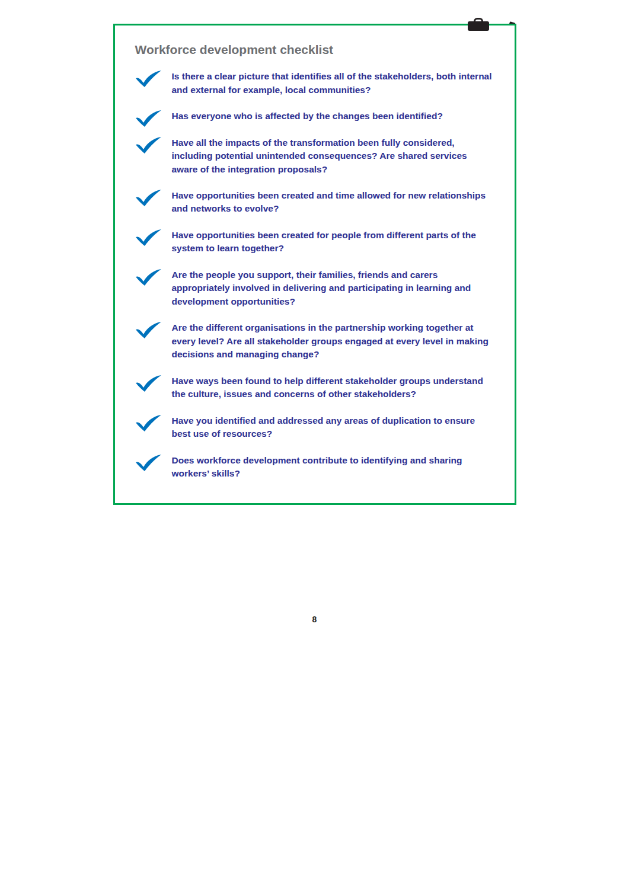Workforce development checklist
Is there a clear picture that identifies all of the stakeholders, both internal and external for example, local communities?
Has everyone who is affected by the changes been identified?
Have all the impacts of the transformation been fully considered, including potential unintended consequences? Are shared services aware of the integration proposals?
Have opportunities been created and time allowed for new relationships and networks to evolve?
Have opportunities been created for people from different parts of the system to learn together?
Are the people you support, their families, friends and carers appropriately involved in delivering and participating in learning and development opportunities?
Are the different organisations in the partnership working together at every level? Are all stakeholder groups engaged at every level in making decisions and managing change?
Have ways been found to help different stakeholder groups understand the culture, issues and concerns of other stakeholders?
Have you identified and addressed any areas of duplication to ensure best use of resources?
Does workforce development contribute to identifying and sharing workers’ skills?
8